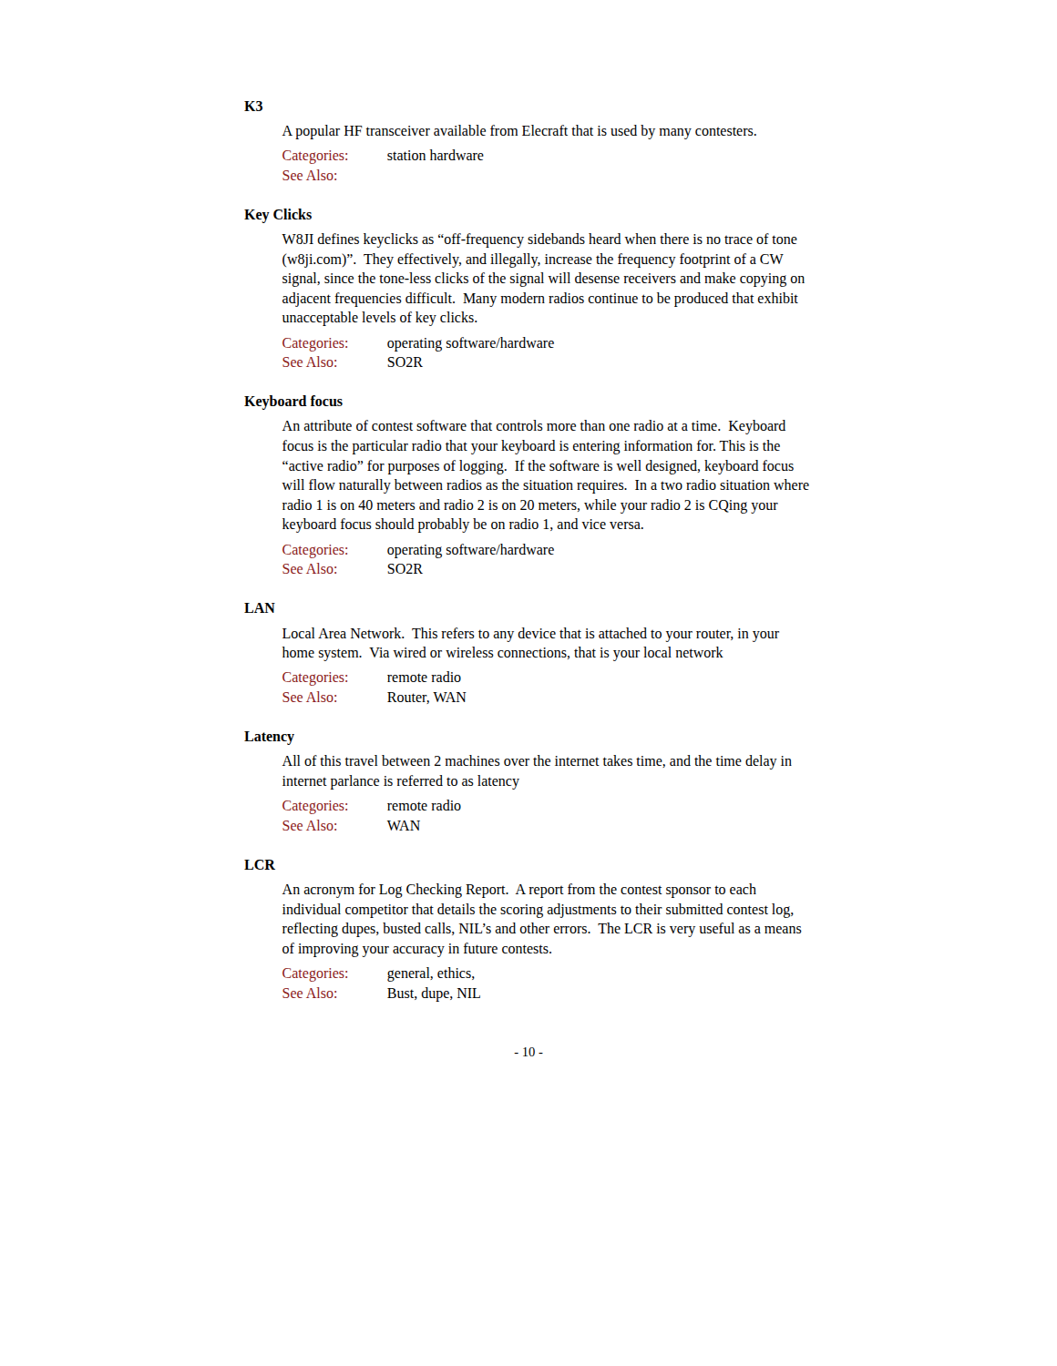K3
A popular HF transceiver available from Elecraft that is used by many contesters.
Categories: station hardware
See Also:
Key Clicks
W8JI defines keyclicks as “off-frequency sidebands heard when there is no trace of tone (w8ji.com)”. They effectively, and illegally, increase the frequency footprint of a CW signal, since the tone-less clicks of the signal will desense receivers and make copying on adjacent frequencies difficult. Many modern radios continue to be produced that exhibit unacceptable levels of key clicks.
Categories: operating software/hardware
See Also: SO2R
Keyboard focus
An attribute of contest software that controls more than one radio at a time. Keyboard focus is the particular radio that your keyboard is entering information for. This is the “active radio” for purposes of logging. If the software is well designed, keyboard focus will flow naturally between radios as the situation requires. In a two radio situation where radio 1 is on 40 meters and radio 2 is on 20 meters, while your radio 2 is CQing your keyboard focus should probably be on radio 1, and vice versa.
Categories: operating software/hardware
See Also: SO2R
LAN
Local Area Network. This refers to any device that is attached to your router, in your home system. Via wired or wireless connections, that is your local network
Categories: remote radio
See Also: Router, WAN
Latency
All of this travel between 2 machines over the internet takes time, and the time delay in internet parlance is referred to as latency
Categories: remote radio
See Also: WAN
LCR
An acronym for Log Checking Report. A report from the contest sponsor to each individual competitor that details the scoring adjustments to their submitted contest log, reflecting dupes, busted calls, NIL’s and other errors. The LCR is very useful as a means of improving your accuracy in future contests.
Categories: general, ethics,
See Also: Bust, dupe, NIL
- 10 -